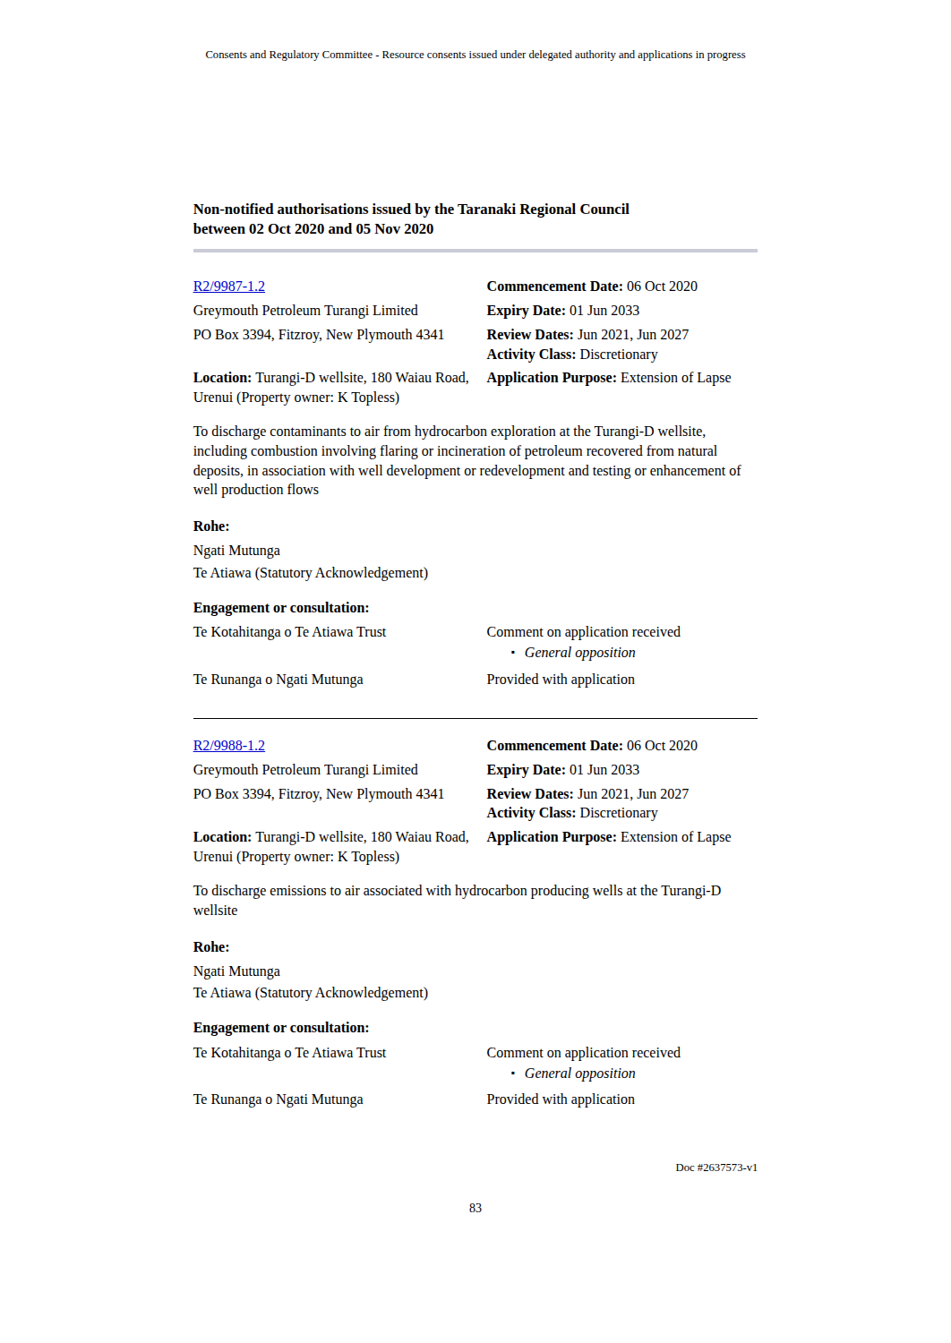Consents and Regulatory Committee - Resource consents issued under delegated authority and applications in progress
Non-notified authorisations issued by the Taranaki Regional Council
between 02 Oct 2020 and 05 Nov 2020
| R2/9987-1.2 | Commencement Date: 06 Oct 2020 |
| Greymouth Petroleum Turangi Limited | Expiry Date: 01 Jun 2033 |
| PO Box 3394, Fitzroy, New Plymouth 4341 | Review Dates: Jun 2021, Jun 2027 Activity Class: Discretionary |
| Location: Turangi-D wellsite, 180 Waiau Road, Urenui (Property owner: K Topless) | Application Purpose: Extension of Lapse |
To discharge contaminants to air from hydrocarbon exploration at the Turangi-D wellsite, including combustion involving flaring or incineration of petroleum recovered from natural deposits, in association with well development or redevelopment and testing or enhancement of well production flows
Rohe:
Ngati Mutunga
Te Atiawa (Statutory Acknowledgement)
Engagement or consultation:
| Te Kotahitanga o Te Atiawa Trust | Comment on application received General opposition |
| Te Runanga o Ngati Mutunga | Provided with application |
| R2/9988-1.2 | Commencement Date: 06 Oct 2020 |
| Greymouth Petroleum Turangi Limited | Expiry Date: 01 Jun 2033 |
| PO Box 3394, Fitzroy, New Plymouth 4341 | Review Dates: Jun 2021, Jun 2027 Activity Class: Discretionary |
| Location: Turangi-D wellsite, 180 Waiau Road, Urenui (Property owner: K Topless) | Application Purpose: Extension of Lapse |
To discharge emissions to air associated with hydrocarbon producing wells at the Turangi-D wellsite
Rohe:
Ngati Mutunga
Te Atiawa (Statutory Acknowledgement)
Engagement or consultation:
| Te Kotahitanga o Te Atiawa Trust | Comment on application received General opposition |
| Te Runanga o Ngati Mutunga | Provided with application |
Doc #2637573-v1
83